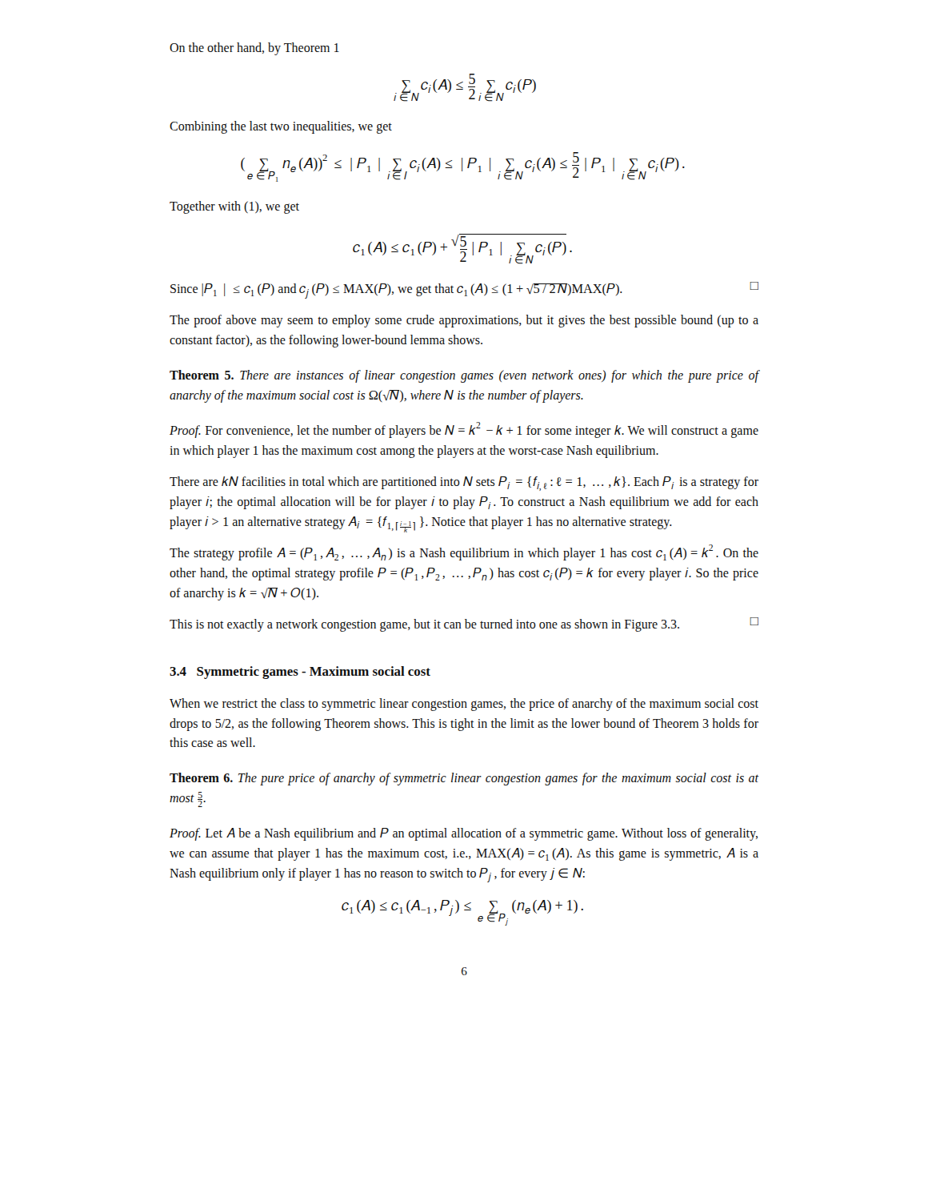On the other hand, by Theorem 1
∑ i∈N ci (A) ≤ 52 ∑ i∈N ci (P)
Combining the last two inequalities, we get
( ∑ e∈P1 ne (A) )2 ≤ |P1| ∑ i∈I ci (A) ≤ |P1| ∑ i∈N ci (A) ≤ 52 |P1| ∑ i∈N ci (P) .
Together with (1), we get
c1 (A) ≤ c1 (P) + 52 |P1| ∑ i∈N ci (P) .
□ Since |P1|≤c1(P) and cj(P)≤MAX(P), we get that c1(A)≤(1+5/2N)MAX(P).
The proof above may seem to employ some crude approximations, but it gives the best possible bound (up to a constant factor), as the following lower-bound lemma shows.
Theorem 5. There are instances of linear congestion games (even network ones) for which the pure price of anarchy of the maximum social cost is Ω(N), where N is the number of players.
Proof. For convenience, let the number of players be N=k2−k+1 for some integer k. We will construct a game in which player 1 has the maximum cost among the players at the worst-case Nash equilibrium.
There are kN facilities in total which are partitioned into N sets Pi={fi,ℓ:ℓ=1,…,k}. Each Pi is a strategy for player i; the optimal allocation will be for player i to play Pi. To construct a Nash equilibrium we add for each player i>1 an alternative strategy Ai={f1,⌈i−1k⌉}. Notice that player 1 has no alternative strategy.
The strategy profile A=(P1,A2,…,An) is a Nash equilibrium in which player 1 has cost c1(A)=k2. On the other hand, the optimal strategy profile P=(P1,P2,…,Pn) has cost ci(P)=k for every player i. So the price of anarchy is k=N+O(1).
□This is not exactly a network congestion game, but it can be turned into one as shown in Figure 3.3.
3.4 Symmetric games - Maximum social cost
When we restrict the class to symmetric linear congestion games, the price of anarchy of the maximum social cost drops to 5/2, as the following Theorem shows. This is tight in the limit as the lower bound of Theorem 3 holds for this case as well.
Theorem 6. The pure price of anarchy of symmetric linear congestion games for the maximum social cost is at most 52.
Proof. Let A be a Nash equilibrium and P an optimal allocation of a symmetric game. Without loss of generality, we can assume that player 1 has the maximum cost, i.e., MAX(A)=c1(A). As this game is symmetric, A is a Nash equilibrium only if player 1 has no reason to switch to Pj, for every j∈N:
c1 (A) ≤ c1 (A−1,Pj) ≤ ∑ e∈Pj ( ne (A) +1 ) .
6